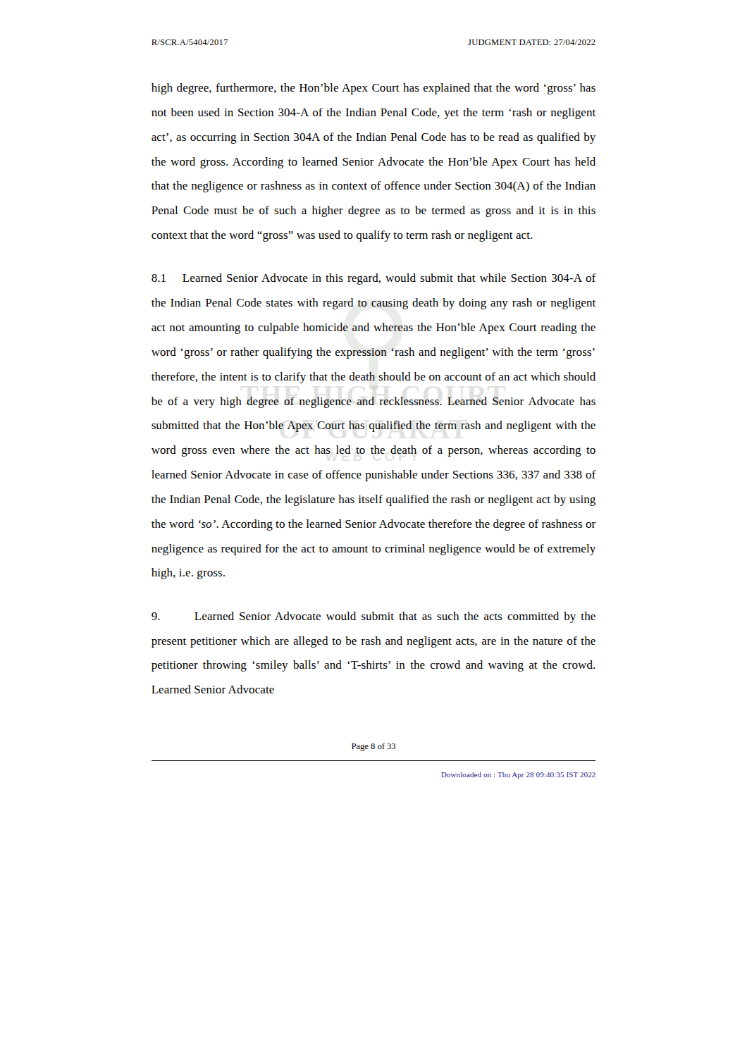R/SCR.A/5404/2017
JUDGMENT DATED: 27/04/2022
⚲
THE HIGH COURT
OF GUJARAT
WEB COPY
high degree, furthermore, the Hon’ble Apex Court has explained that the word ‘gross’ has not been used in Section 304-A of the Indian Penal Code, yet the term ‘rash or negligent act’, as occurring in Section 304A of the Indian Penal Code has to be read as qualified by the word gross. According to learned Senior Advocate the Hon’ble Apex Court has held that the negligence or rashness as in context of offence under Section 304(A) of the Indian Penal Code must be of such a higher degree as to be termed as gross and it is in this context that the word “gross” was used to qualify to term rash or negligent act.
8.1 Learned Senior Advocate in this regard, would submit that while Section 304-A of the Indian Penal Code states with regard to causing death by doing any rash or negligent act not amounting to culpable homicide and whereas the Hon’ble Apex Court reading the word ‘gross’ or rather qualifying the expression ‘rash and negligent’ with the term ‘gross’ therefore, the intent is to clarify that the death should be on account of an act which should be of a very high degree of negligence and recklessness. Learned Senior Advocate has submitted that the Hon’ble Apex Court has qualified the term rash and negligent with the word gross even where the act has led to the death of a person, whereas according to learned Senior Advocate in case of offence punishable under Sections 336, 337 and 338 of the Indian Penal Code, the legislature has itself qualified the rash or negligent act by using the word ‘so’. According to the learned Senior Advocate therefore the degree of rashness or negligence as required for the act to amount to criminal negligence would be of extremely high, i.e. gross.
9. Learned Senior Advocate would submit that as such the acts committed by the present petitioner which are alleged to be rash and negligent acts, are in the nature of the petitioner throwing ‘smiley balls’ and ‘T-shirts’ in the crowd and waving at the crowd. Learned Senior Advocate
Page 8 of 33
Downloaded on : Thu Apr 28 09:40:35 IST 2022